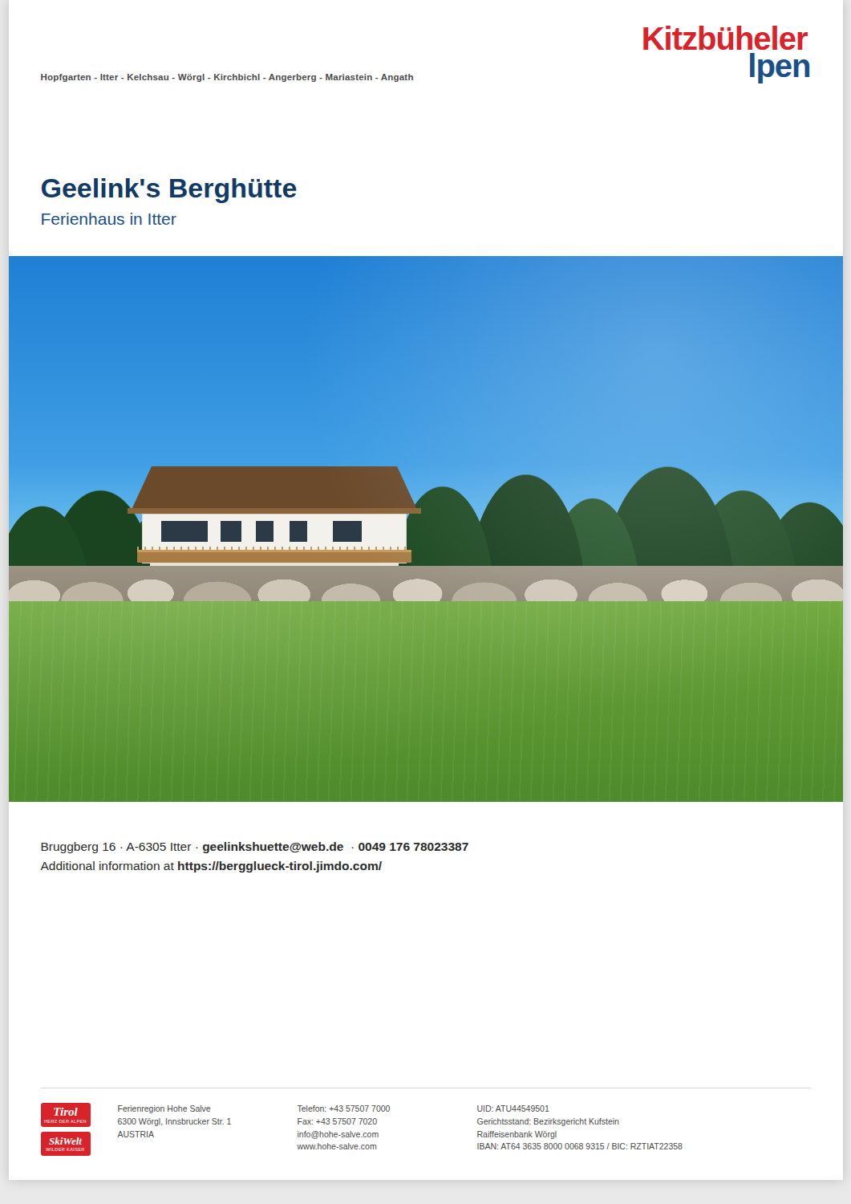Hopfgarten - Itter - Kelchsau - Wörgl - Kirchbichl - Angerberg - Mariastein - Angath
Kitzbüheler
lpen
Geelink's Berghütte
Ferienhaus in Itter
Bruggberg 16 · A-6305 Itter · geelinkshuette@web.de · 0049 176 78023387
Additional information at https://bergglueck-tirol.jimdo.com/
Tirol Herz der Alpen
SkiWelt Wilder Kaiser
Ferienregion Hohe Salve
6300 Wörgl, Innsbrucker Str. 1
AUSTRIA
Telefon: +43 57507 7000
Fax: +43 57507 7020
info@hohe-salve.com
www.hohe-salve.com
UID: ATU44549501
Gerichtsstand: Bezirksgericht Kufstein
Raiffeisenbank Wörgl
IBAN: AT64 3635 8000 0068 9315 / BIC: RZTIAT22358